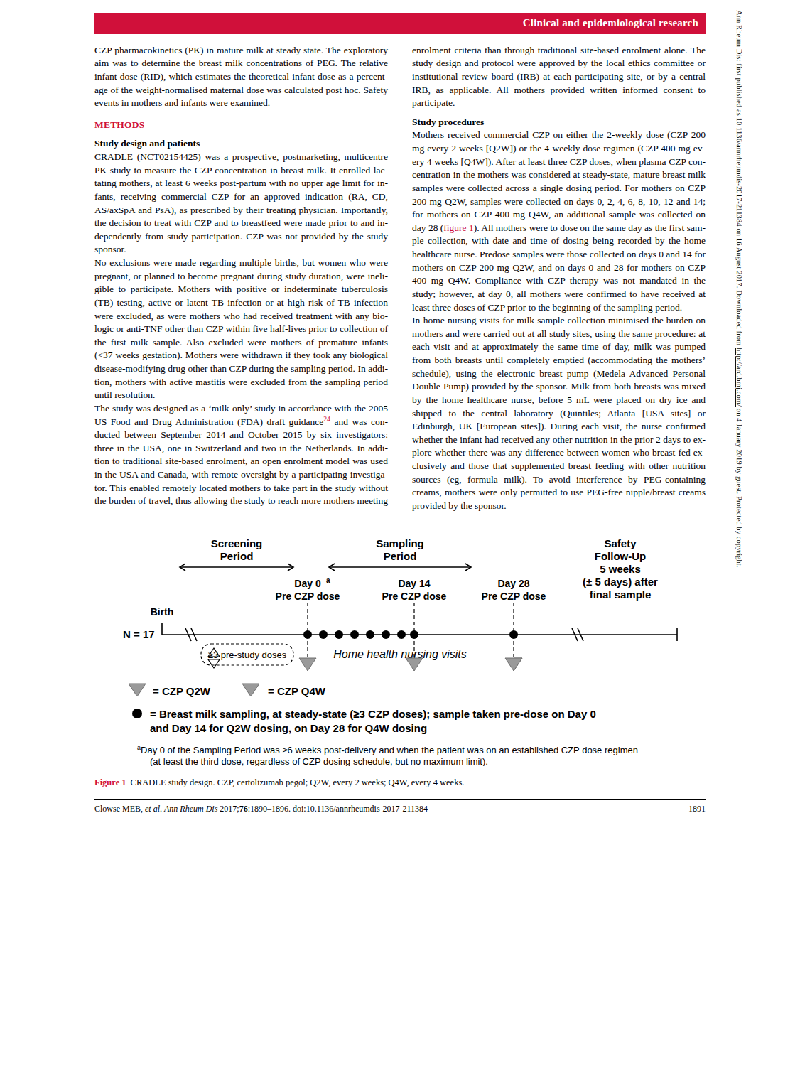Ann Rheum Dis: first published as 10.1136/annrheumdis-2017-211384 on 16 August 2017. Downloaded from http://ard.bmj.com/ on 4 January 2019 by guest. Protected by copyright.
Clinical and epidemiological research
CZP pharmacokinetics (PK) in mature milk at steady state. The exploratory aim was to determine the breast milk concentrations of PEG. The relative infant dose (RID), which estimates the theoretical infant dose as a percentage of the weight-normalised maternal dose was calculated post hoc. Safety events in mothers and infants were examined.
METHODS
Study design and patients
CRADLE (NCT02154425) was a prospective, postmarketing, multicentre PK study to measure the CZP concentration in breast milk. It enrolled lactating mothers, at least 6 weeks post-partum with no upper age limit for infants, receiving commercial CZP for an approved indication (RA, CD, AS/axSpA and PsA), as prescribed by their treating physician. Importantly, the decision to treat with CZP and to breastfeed were made prior to and independently from study participation. CZP was not provided by the study sponsor.
No exclusions were made regarding multiple births, but women who were pregnant, or planned to become pregnant during study duration, were ineligible to participate. Mothers with positive or indeterminate tuberculosis (TB) testing, active or latent TB infection or at high risk of TB infection were excluded, as were mothers who had received treatment with any biologic or anti-TNF other than CZP within five half-lives prior to collection of the first milk sample. Also excluded were mothers of premature infants (<37 weeks gestation). Mothers were withdrawn if they took any biological disease-modifying drug other than CZP during the sampling period. In addition, mothers with active mastitis were excluded from the sampling period until resolution.
The study was designed as a ‘milk-only’ study in accordance with the 2005 US Food and Drug Administration (FDA) draft guidance24 and was conducted between September 2014 and October 2015 by six investigators: three in the USA, one in Switzerland and two in the Netherlands. In addition to traditional site-based enrolment, an open enrolment model was used in the USA and Canada, with remote oversight by a participating investigator. This enabled remotely located mothers to take part in the study without the burden of travel, thus allowing the study to reach more mothers meeting enrolment criteria than through traditional site-based enrolment alone. The study design and protocol were approved by the local ethics committee or institutional review board (IRB) at each participating site, or by a central IRB, as applicable. All mothers provided written informed consent to participate.
Study procedures
Mothers received commercial CZP on either the 2-weekly dose (CZP 200 mg every 2 weeks [Q2W]) or the 4-weekly dose regimen (CZP 400 mg every 4 weeks [Q4W]). After at least three CZP doses, when plasma CZP concentration in the mothers was considered at steady-state, mature breast milk samples were collected across a single dosing period. For mothers on CZP 200 mg Q2W, samples were collected on days 0, 2, 4, 6, 8, 10, 12 and 14; for mothers on CZP 400 mg Q4W, an additional sample was collected on day 28 (figure 1). All mothers were to dose on the same day as the first sample collection, with date and time of dosing being recorded by the home healthcare nurse. Predose samples were those collected on days 0 and 14 for mothers on CZP 200 mg Q2W, and on days 0 and 28 for mothers on CZP 400 mg Q4W. Compliance with CZP therapy was not mandated in the study; however, at day 0, all mothers were confirmed to have received at least three doses of CZP prior to the beginning of the sampling period.
In-home nursing visits for milk sample collection minimised the burden on mothers and were carried out at all study sites, using the same procedure: at each visit and at approximately the same time of day, milk was pumped from both breasts until completely emptied (accommodating the mothers’ schedule), using the electronic breast pump (Medela Advanced Personal Double Pump) provided by the sponsor. Milk from both breasts was mixed by the home healthcare nurse, before 5 mL were placed on dry ice and shipped to the central laboratory (Quintiles; Atlanta [USA sites] or Edinburgh, UK [European sites]). During each visit, the nurse confirmed whether the infant had received any other nutrition in the prior 2 days to explore whether there was any difference between women who breast fed exclusively and those that supplemented breast feeding with other nutrition sources (eg, formula milk). To avoid interference by PEG-containing creams, mothers were only permitted to use PEG-free nipple/breast creams provided by the sponsor.
Screening Period Sampling Period Safety Follow-Up 5 weeks (± 5 days) after final sample Day 0 a Pre CZP dose Day 14 Pre CZP dose Day 28 Pre CZP dose Birth N = 17 ≥3 pre-study doses Home health nursing visits = CZP Q2W = CZP Q4W = Breast milk sampling, at steady-state (≥3 CZP doses); sample taken pre-dose on Day 0 and Day 14 for Q2W dosing, on Day 28 for Q4W dosing aDay 0 of the Sampling Period was ≥6 weeks post-delivery and when the patient was on an established CZP dose regimen (at least the third dose, regardless of CZP dosing schedule, but no maximum limit).
Figure 1 CRADLE study design. CZP, certolizumab pegol; Q2W, every 2 weeks; Q4W, every 4 weeks.
Clowse MEB, et al. Ann Rheum Dis 2017;76:1890–1896. doi:10.1136/annrheumdis-2017-211384
1891